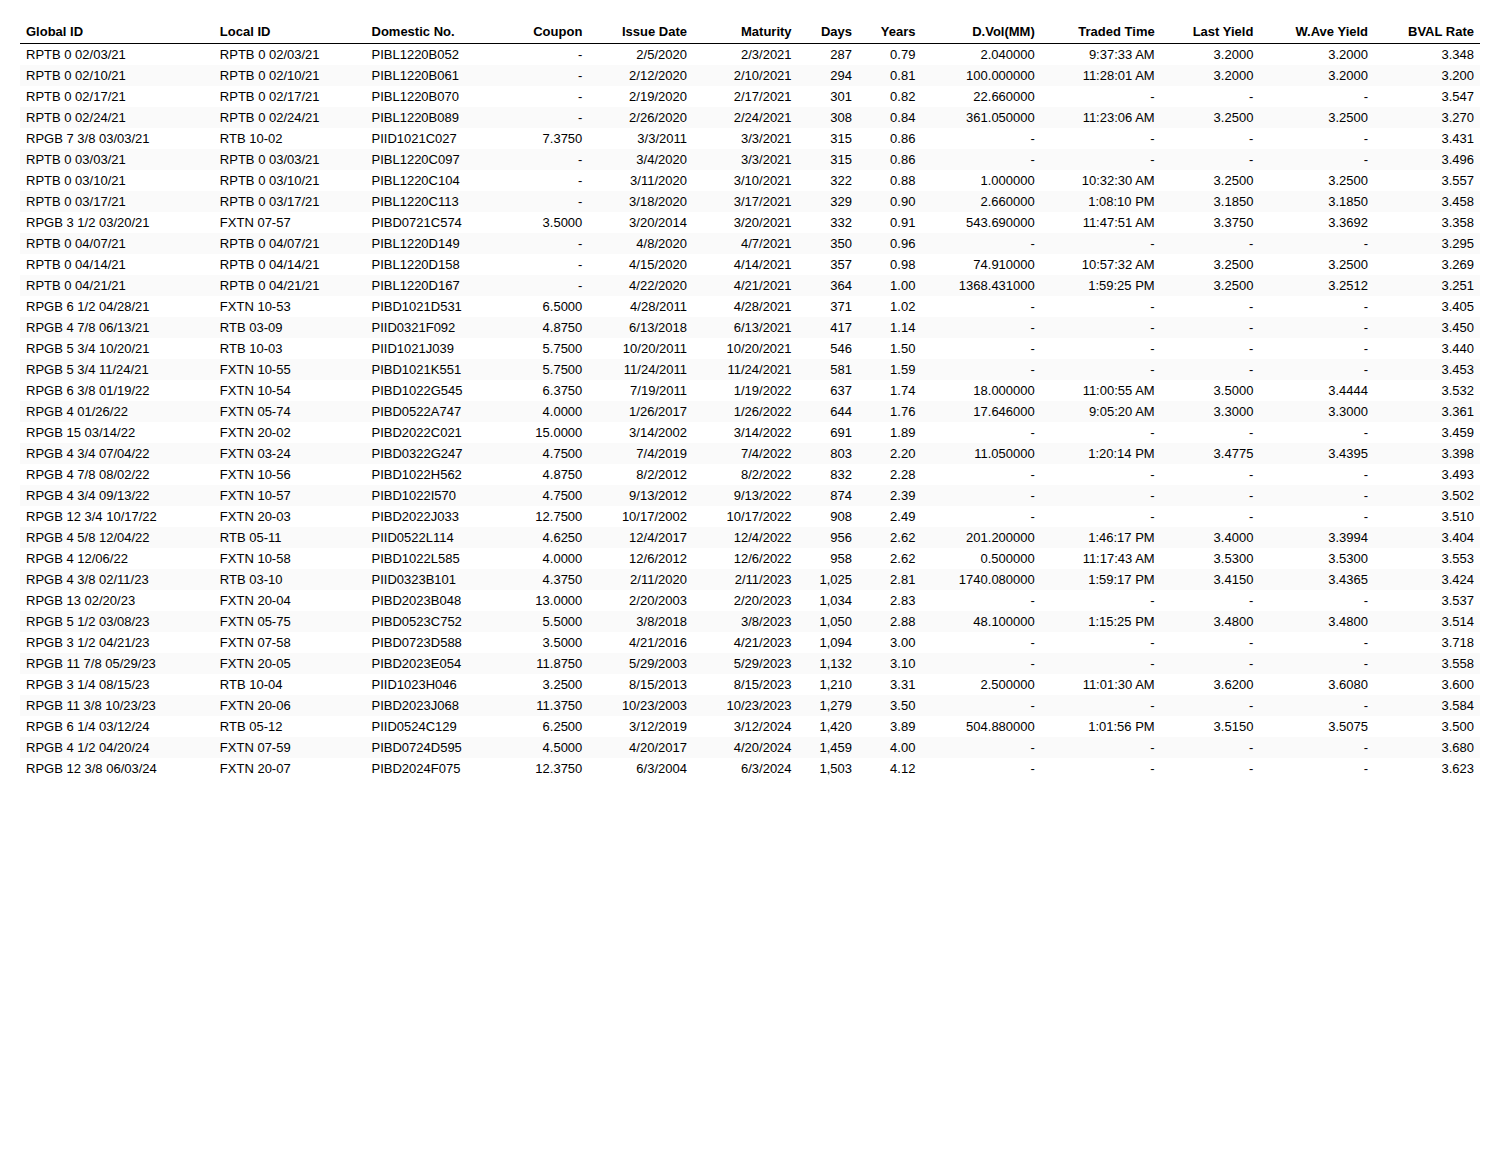| Global ID | Local ID | Domestic No. | Coupon | Issue Date | Maturity | Days | Years | D.Vol(MM) | Traded Time | Last Yield | W.Ave Yield | BVAL Rate |
| --- | --- | --- | --- | --- | --- | --- | --- | --- | --- | --- | --- | --- |
| RPTB 0 02/03/21 | RPTB 0 02/03/21 | PIBL1220B052 | - | 2/5/2020 | 2/3/2021 | 287 | 0.79 | 2.040000 | 9:37:33 AM | 3.2000 | 3.2000 | 3.348 |
| RPTB 0 02/10/21 | RPTB 0 02/10/21 | PIBL1220B061 | - | 2/12/2020 | 2/10/2021 | 294 | 0.81 | 100.000000 | 11:28:01 AM | 3.2000 | 3.2000 | 3.200 |
| RPTB 0 02/17/21 | RPTB 0 02/17/21 | PIBL1220B070 | - | 2/19/2020 | 2/17/2021 | 301 | 0.82 | 22.660000 | - | - | - | 3.547 |
| RPTB 0 02/24/21 | RPTB 0 02/24/21 | PIBL1220B089 | - | 2/26/2020 | 2/24/2021 | 308 | 0.84 | 361.050000 | 11:23:06 AM | 3.2500 | 3.2500 | 3.270 |
| RPGB 7 3/8 03/03/21 | RTB 10-02 | PIID1021C027 | 7.3750 | 3/3/2011 | 3/3/2021 | 315 | 0.86 | - | - | - | - | 3.431 |
| RPTB 0 03/03/21 | RPTB 0 03/03/21 | PIBL1220C097 | - | 3/4/2020 | 3/3/2021 | 315 | 0.86 | - | - | - | - | 3.496 |
| RPTB 0 03/10/21 | RPTB 0 03/10/21 | PIBL1220C104 | - | 3/11/2020 | 3/10/2021 | 322 | 0.88 | 1.000000 | 10:32:30 AM | 3.2500 | 3.2500 | 3.557 |
| RPTB 0 03/17/21 | RPTB 0 03/17/21 | PIBL1220C113 | - | 3/18/2020 | 3/17/2021 | 329 | 0.90 | 2.660000 | 1:08:10 PM | 3.1850 | 3.1850 | 3.458 |
| RPGB 3 1/2 03/20/21 | FXTN 07-57 | PIBD0721C574 | 3.5000 | 3/20/2014 | 3/20/2021 | 332 | 0.91 | 543.690000 | 11:47:51 AM | 3.3750 | 3.3692 | 3.358 |
| RPTB 0 04/07/21 | RPTB 0 04/07/21 | PIBL1220D149 | - | 4/8/2020 | 4/7/2021 | 350 | 0.96 | - | - | - | - | 3.295 |
| RPTB 0 04/14/21 | RPTB 0 04/14/21 | PIBL1220D158 | - | 4/15/2020 | 4/14/2021 | 357 | 0.98 | 74.910000 | 10:57:32 AM | 3.2500 | 3.2500 | 3.269 |
| RPTB 0 04/21/21 | RPTB 0 04/21/21 | PIBL1220D167 | - | 4/22/2020 | 4/21/2021 | 364 | 1.00 | 1368.431000 | 1:59:25 PM | 3.2500 | 3.2512 | 3.251 |
| RPGB 6 1/2 04/28/21 | FXTN 10-53 | PIBD1021D531 | 6.5000 | 4/28/2011 | 4/28/2021 | 371 | 1.02 | - | - | - | - | 3.405 |
| RPGB 4 7/8 06/13/21 | RTB 03-09 | PIID0321F092 | 4.8750 | 6/13/2018 | 6/13/2021 | 417 | 1.14 | - | - | - | - | 3.450 |
| RPGB 5 3/4 10/20/21 | RTB 10-03 | PIID1021J039 | 5.7500 | 10/20/2011 | 10/20/2021 | 546 | 1.50 | - | - | - | - | 3.440 |
| RPGB 5 3/4 11/24/21 | FXTN 10-55 | PIBD1021K551 | 5.7500 | 11/24/2011 | 11/24/2021 | 581 | 1.59 | - | - | - | - | 3.453 |
| RPGB 6 3/8 01/19/22 | FXTN 10-54 | PIBD1022G545 | 6.3750 | 7/19/2011 | 1/19/2022 | 637 | 1.74 | 18.000000 | 11:00:55 AM | 3.5000 | 3.4444 | 3.532 |
| RPGB 4 01/26/22 | FXTN 05-74 | PIBD0522A747 | 4.0000 | 1/26/2017 | 1/26/2022 | 644 | 1.76 | 17.646000 | 9:05:20 AM | 3.3000 | 3.3000 | 3.361 |
| RPGB 15 03/14/22 | FXTN 20-02 | PIBD2022C021 | 15.0000 | 3/14/2002 | 3/14/2022 | 691 | 1.89 | - | - | - | - | 3.459 |
| RPGB 4 3/4 07/04/22 | FXTN 03-24 | PIBD0322G247 | 4.7500 | 7/4/2019 | 7/4/2022 | 803 | 2.20 | 11.050000 | 1:20:14 PM | 3.4775 | 3.4395 | 3.398 |
| RPGB 4 7/8 08/02/22 | FXTN 10-56 | PIBD1022H562 | 4.8750 | 8/2/2012 | 8/2/2022 | 832 | 2.28 | - | - | - | - | 3.493 |
| RPGB 4 3/4 09/13/22 | FXTN 10-57 | PIBD1022I570 | 4.7500 | 9/13/2012 | 9/13/2022 | 874 | 2.39 | - | - | - | - | 3.502 |
| RPGB 12 3/4 10/17/22 | FXTN 20-03 | PIBD2022J033 | 12.7500 | 10/17/2002 | 10/17/2022 | 908 | 2.49 | - | - | - | - | 3.510 |
| RPGB 4 5/8 12/04/22 | RTB 05-11 | PIID0522L114 | 4.6250 | 12/4/2017 | 12/4/2022 | 956 | 2.62 | 201.200000 | 1:46:17 PM | 3.4000 | 3.3994 | 3.404 |
| RPGB 4 12/06/22 | FXTN 10-58 | PIBD1022L585 | 4.0000 | 12/6/2012 | 12/6/2022 | 958 | 2.62 | 0.500000 | 11:17:43 AM | 3.5300 | 3.5300 | 3.553 |
| RPGB 4 3/8 02/11/23 | RTB 03-10 | PIID0323B101 | 4.3750 | 2/11/2020 | 2/11/2023 | 1,025 | 2.81 | 1740.080000 | 1:59:17 PM | 3.4150 | 3.4365 | 3.424 |
| RPGB 13 02/20/23 | FXTN 20-04 | PIBD2023B048 | 13.0000 | 2/20/2003 | 2/20/2023 | 1,034 | 2.83 | - | - | - | - | 3.537 |
| RPGB 5 1/2 03/08/23 | FXTN 05-75 | PIBD0523C752 | 5.5000 | 3/8/2018 | 3/8/2023 | 1,050 | 2.88 | 48.100000 | 1:15:25 PM | 3.4800 | 3.4800 | 3.514 |
| RPGB 3 1/2 04/21/23 | FXTN 07-58 | PIBD0723D588 | 3.5000 | 4/21/2016 | 4/21/2023 | 1,094 | 3.00 | - | - | - | - | 3.718 |
| RPGB 11 7/8 05/29/23 | FXTN 20-05 | PIBD2023E054 | 11.8750 | 5/29/2003 | 5/29/2023 | 1,132 | 3.10 | - | - | - | - | 3.558 |
| RPGB 3 1/4 08/15/23 | RTB 10-04 | PIID1023H046 | 3.2500 | 8/15/2013 | 8/15/2023 | 1,210 | 3.31 | 2.500000 | 11:01:30 AM | 3.6200 | 3.6080 | 3.600 |
| RPGB 11 3/8 10/23/23 | FXTN 20-06 | PIBD2023J068 | 11.3750 | 10/23/2003 | 10/23/2023 | 1,279 | 3.50 | - | - | - | - | 3.584 |
| RPGB 6 1/4 03/12/24 | RTB 05-12 | PIID0524C129 | 6.2500 | 3/12/2019 | 3/12/2024 | 1,420 | 3.89 | 504.880000 | 1:01:56 PM | 3.5150 | 3.5075 | 3.500 |
| RPGB 4 1/2 04/20/24 | FXTN 07-59 | PIBD0724D595 | 4.5000 | 4/20/2017 | 4/20/2024 | 1,459 | 4.00 | - | - | - | - | 3.680 |
| RPGB 12 3/8 06/03/24 | FXTN 20-07 | PIBD2024F075 | 12.3750 | 6/3/2004 | 6/3/2024 | 1,503 | 4.12 | - | - | - | - | 3.623 |